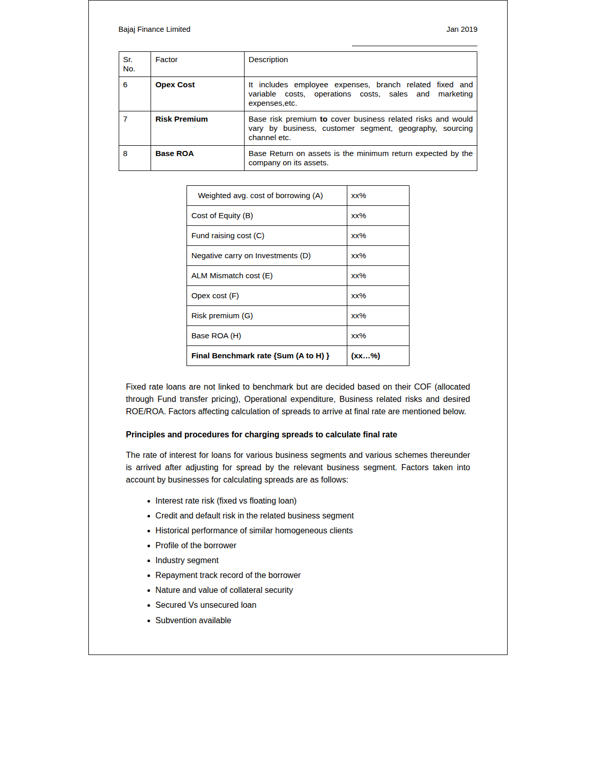Bajaj Finance Limited Jan 2019
| Sr. No. | Factor | Description |
| 6 | Opex Cost | It includes employee expenses, branch related fixed and variable costs, operations costs, sales and marketing expenses,etc. |
| 7 | Risk Premium | Base risk premium to cover business related risks and would vary by business, customer segment, geography, sourcing channel etc. |
| 8 | Base ROA | Base Return on assets is the minimum return expected by the company on its assets. |
| Weighted avg. cost of borrowing (A) | xx% |
| Cost of Equity (B) | xx% |
| Fund raising cost (C) | xx% |
| Negative carry on Investments (D) | xx% |
| ALM Mismatch cost (E) | xx% |
| Opex cost (F) | xx% |
| Risk premium (G) | xx% |
| Base ROA (H) | xx% |
| Final Benchmark rate {Sum (A to H) } | (xx…%) |
Fixed rate loans are not linked to benchmark but are decided based on their COF (allocated through Fund transfer pricing), Operational expenditure, Business related risks and desired ROE/ROA. Factors affecting calculation of spreads to arrive at final rate are mentioned below.
Principles and procedures for charging spreads to calculate final rate
The rate of interest for loans for various business segments and various schemes thereunder is arrived after adjusting for spread by the relevant business segment. Factors taken into account by businesses for calculating spreads are as follows:
Interest rate risk (fixed vs floating loan)
Credit and default risk in the related business segment
Historical performance of similar homogeneous clients
Profile of the borrower
Industry segment
Repayment track record of the borrower
Nature and value of collateral security
Secured Vs unsecured loan
Subvention available